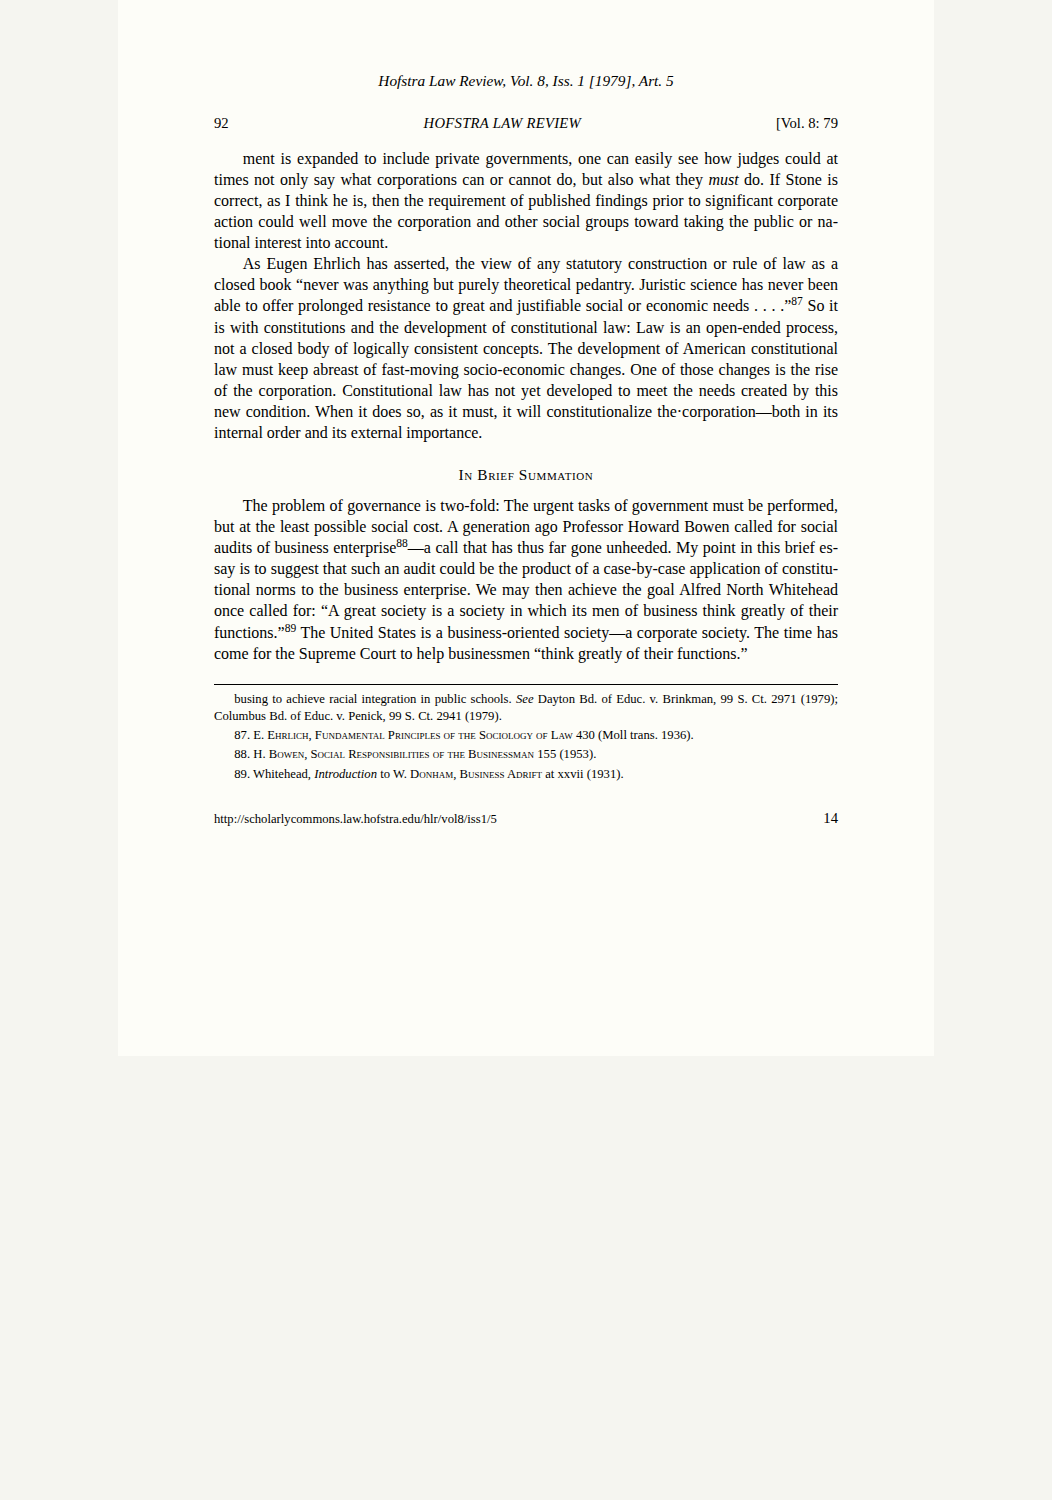Hofstra Law Review, Vol. 8, Iss. 1 [1979], Art. 5
92 HOFSTRA LAW REVIEW [Vol. 8: 79
ment is expanded to include private governments, one can easily see how judges could at times not only say what corporations can or cannot do, but also what they must do. If Stone is correct, as I think he is, then the requirement of published findings prior to significant corporate action could well move the corporation and other social groups toward taking the public or national interest into account.
As Eugen Ehrlich has asserted, the view of any statutory construction or rule of law as a closed book “never was anything but purely theoretical pedantry. Juristic science has never been able to offer prolonged resistance to great and justifiable social or economic needs . . . .”87 So it is with constitutions and the development of constitutional law: Law is an open-ended process, not a closed body of logically consistent concepts. The development of American constitutional law must keep abreast of fast-moving socio-economic changes. One of those changes is the rise of the corporation. Constitutional law has not yet developed to meet the needs created by this new condition. When it does so, as it must, it will constitutionalize the·corporation—both in its internal order and its external importance.
In Brief Summation
The problem of governance is two-fold: The urgent tasks of government must be performed, but at the least possible social cost. A generation ago Professor Howard Bowen called for social audits of business enterprise88—a call that has thus far gone unheeded. My point in this brief essay is to suggest that such an audit could be the product of a case-by-case application of constitutional norms to the business enterprise. We may then achieve the goal Alfred North Whitehead once called for: “A great society is a society in which its men of business think greatly of their functions.”89 The United States is a business-oriented society—a corporate society. The time has come for the Supreme Court to help businessmen “think greatly of their functions.”
busing to achieve racial integration in public schools. See Dayton Bd. of Educ. v. Brinkman, 99 S. Ct. 2971 (1979); Columbus Bd. of Educ. v. Penick, 99 S. Ct. 2941 (1979).
87. E. Ehrlich, Fundamental Principles of the Sociology of Law 430 (Moll trans. 1936).
88. H. Bowen, Social Responsibilities of the Businessman 155 (1953).
89. Whitehead, Introduction to W. Donham, Business Adrift at xxvii (1931).
http://scholarlycommons.law.hofstra.edu/hlr/vol8/iss1/5 14